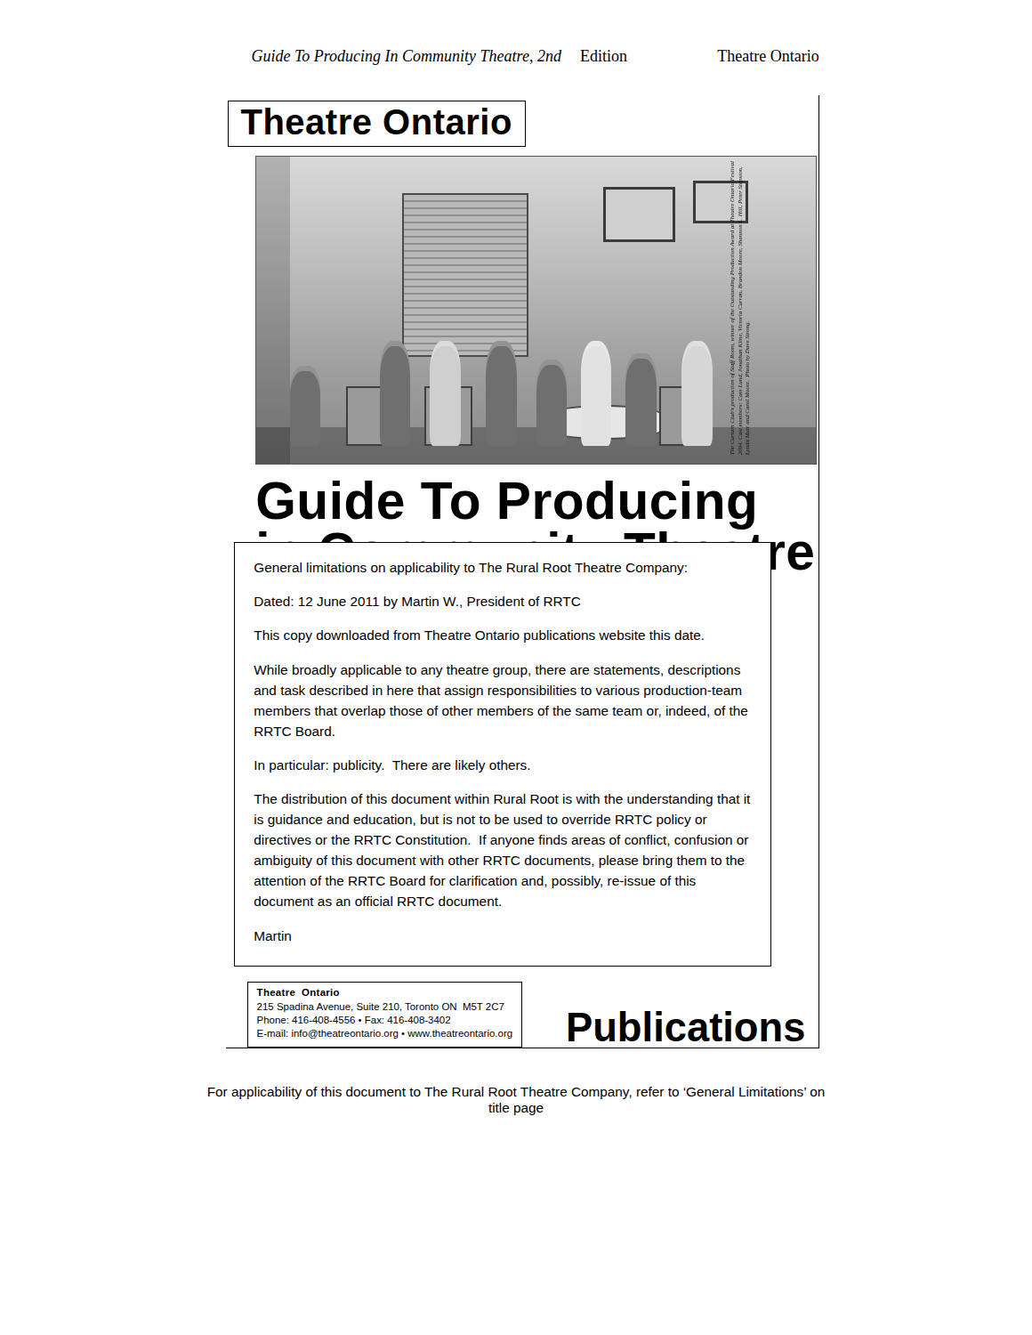Guide To Producing In Community Theatre, 2nd Edition Theatre Ontario
Theatre Ontario
The Curtain Club's production of Staff Room, winner of the Outstanding Production Award at Theatre Ontario Festival 2004. Cast members: Cam Lund, Jonathan Kline, Victoria Curran, Brandon Moore, Shannon L. Hill, Peter Stepston, Lynda Muir and Carol Moore. Photo by Dave Strong.
Guide To Producing in Community Theatre
General limitations on applicability to The Rural Root Theatre Company:
Dated: 12 June 2011 by Martin W., President of RRTC
This copy downloaded from Theatre Ontario publications website this date.
While broadly applicable to any theatre group, there are statements, descriptions and task described in here that assign responsibilities to various production-team members that overlap those of other members of the same team or, indeed, of the RRTC Board.
In particular: publicity. There are likely others.
The distribution of this document within Rural Root is with the understanding that it is guidance and education, but is not to be used to override RRTC policy or directives or the RRTC Constitution. If anyone finds areas of conflict, confusion or ambiguity of this document with other RRTC documents, please bring them to the attention of the RRTC Board for clarification and, possibly, re-issue of this document as an official RRTC document.
Martin
Theatre Ontario
215 Spadina Avenue, Suite 210, Toronto ON M5T 2C7
Phone: 416-408-4556 • Fax: 416-408-3402
E-mail: info@theatreontario.org • www.theatreontario.org
Publications
For applicability of this document to The Rural Root Theatre Company, refer to ‘General Limitations’ on title page